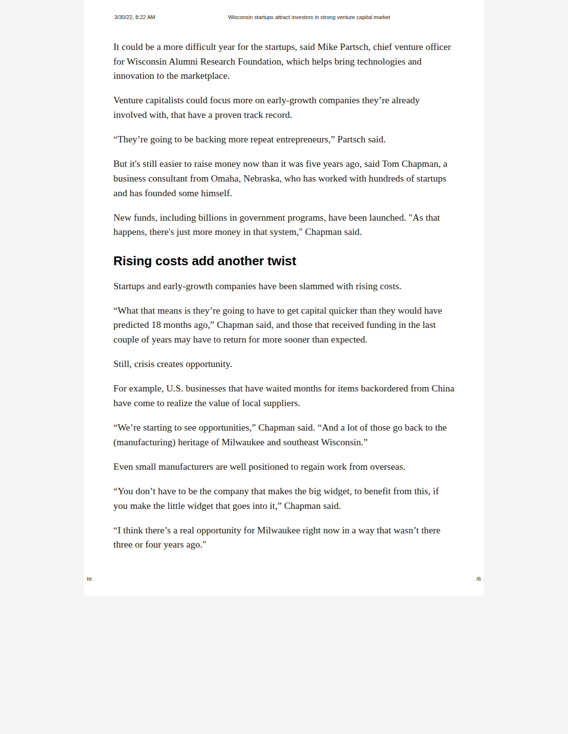3/30/22, 8:22 AM Wisconsin startups attract investors in strong venture capital market
It could be a more difficult year for the startups, said Mike Partsch, chief venture officer for Wisconsin Alumni Research Foundation, which helps bring technologies and innovation to the marketplace.
Venture capitalists could focus more on early-growth companies they’re already involved with, that have a proven track record.
“They’re going to be backing more repeat entrepreneurs,” Partsch said.
But it's still easier to raise money now than it was five years ago, said Tom Chapman, a business consultant from Omaha, Nebraska, who has worked with hundreds of startups and has founded some himself.
New funds, including billions in government programs, have been launched. "As that happens, there's just more money in that system," Chapman said.
Rising costs add another twist
Startups and early-growth companies have been slammed with rising costs.
“What that means is they’re going to have to get capital quicker than they would have predicted 18 months ago,” Chapman said, and those that received funding in the last couple of years may have to return for more sooner than expected.
Still, crisis creates opportunity.
For example, U.S. businesses that have waited months for items backordered from China have come to realize the value of local suppliers.
“We’re starting to see opportunities,” Chapman said. “And a lot of those go back to the (manufacturing) heritage of Milwaukee and southeast Wisconsin.”
Even small manufacturers are well positioned to regain work from overseas.
“You don’t have to be the company that makes the big widget, to benefit from this, if you make the little widget that goes into it,” Chapman said.
“I think there’s a real opportunity for Milwaukee right now in a way that wasn’t there three or four years ago."
https://www.jsonline.com/story/money/business/2022/03/29/wisconsin-startups-attract-investors-strong-venture-capital-market/7188888001/ 5/6